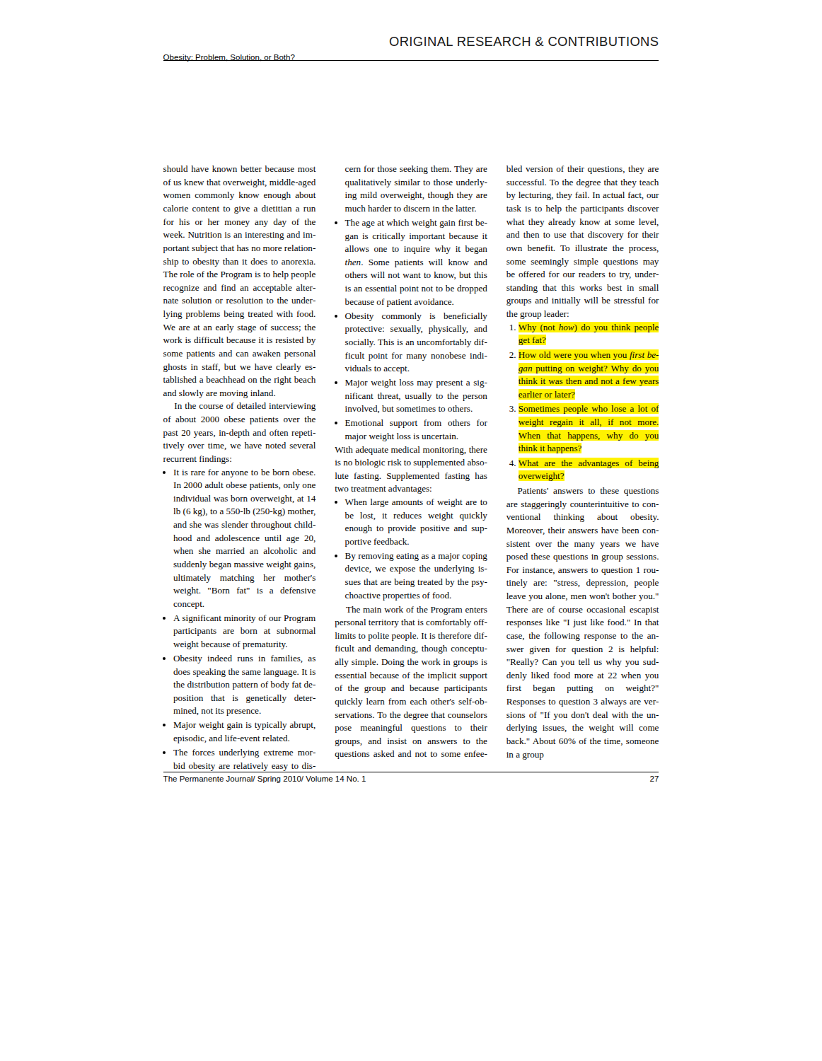ORIGINAL RESEARCH & CONTRIBUTIONS
Obesity: Problem, Solution, or Both?
should have known better because most of us knew that overweight, middle-aged women commonly know enough about calorie content to give a dietitian a run for his or her money any day of the week. Nutrition is an interesting and important subject that has no more relationship to obesity than it does to anorexia. The role of the Program is to help people recognize and find an acceptable alternate solution or resolution to the underlying problems being treated with food. We are at an early stage of success; the work is difficult because it is resisted by some patients and can awaken personal ghosts in staff, but we have clearly established a beachhead on the right beach and slowly are moving inland.
In the course of detailed interviewing of about 2000 obese patients over the past 20 years, in-depth and often repetitively over time, we have noted several recurrent findings:
It is rare for anyone to be born obese. In 2000 adult obese patients, only one individual was born overweight, at 14 lb (6 kg), to a 550-lb (250-kg) mother, and she was slender throughout childhood and adolescence until age 20, when she married an alcoholic and suddenly began massive weight gains, ultimately matching her mother's weight. "Born fat" is a defensive concept.
A significant minority of our Program participants are born at subnormal weight because of prematurity.
Obesity indeed runs in families, as does speaking the same language. It is the distribution pattern of body fat deposition that is genetically determined, not its presence.
Major weight gain is typically abrupt, episodic, and life-event related.
The forces underlying extreme morbid obesity are relatively easy to discern for those seeking them. They are qualitatively similar to those underlying mild overweight, though they are much harder to discern in the latter.
The age at which weight gain first began is critically important because it allows one to inquire why it began then. Some patients will know and others will not want to know, but this is an essential point not to be dropped because of patient avoidance.
Obesity commonly is beneficially protective: sexually, physically, and socially. This is an uncomfortably difficult point for many nonobese individuals to accept.
Major weight loss may present a significant threat, usually to the person involved, but sometimes to others.
Emotional support from others for major weight loss is uncertain.
With adequate medical monitoring, there is no biologic risk to supplemented absolute fasting. Supplemented fasting has two treatment advantages:
When large amounts of weight are to be lost, it reduces weight quickly enough to provide positive and supportive feedback.
By removing eating as a major coping device, we expose the underlying issues that are being treated by the psychoactive properties of food.
The main work of the Program enters personal territory that is comfortably off-limits to polite people. It is therefore difficult and demanding, though conceptually simple. Doing the work in groups is essential because of the implicit support of the group and because participants quickly learn from each other's self-observations. To the degree that counselors pose meaningful questions to their groups, and insist on answers to the questions asked and not to some enfeebled version of their questions, they are successful. To the degree that they teach by lecturing, they fail. In actual fact, our task is to help the participants discover what they already know at some level, and then to use that discovery for their own benefit. To illustrate the process, some seemingly simple questions may be offered for our readers to try, understanding that this works best in small groups and initially will be stressful for the group leader:
Why (not how) do you think people get fat?
How old were you when you first began putting on weight? Why do you think it was then and not a few years earlier or later?
Sometimes people who lose a lot of weight regain it all, if not more. When that happens, why do you think it happens?
What are the advantages of being overweight?
Patients' answers to these questions are staggeringly counterintuitive to conventional thinking about obesity. Moreover, their answers have been consistent over the many years we have posed these questions in group sessions. For instance, answers to question 1 routinely are: "stress, depression, people leave you alone, men won't bother you." There are of course occasional escapist responses like "I just like food." In that case, the following response to the answer given for question 2 is helpful: "Really? Can you tell us why you suddenly liked food more at 22 when you first began putting on weight?" Responses to question 3 always are versions of "If you don't deal with the underlying issues, the weight will come back." About 60% of the time, someone in a group
The Permanente Journal/ Spring 2010/ Volume 14 No. 1 27